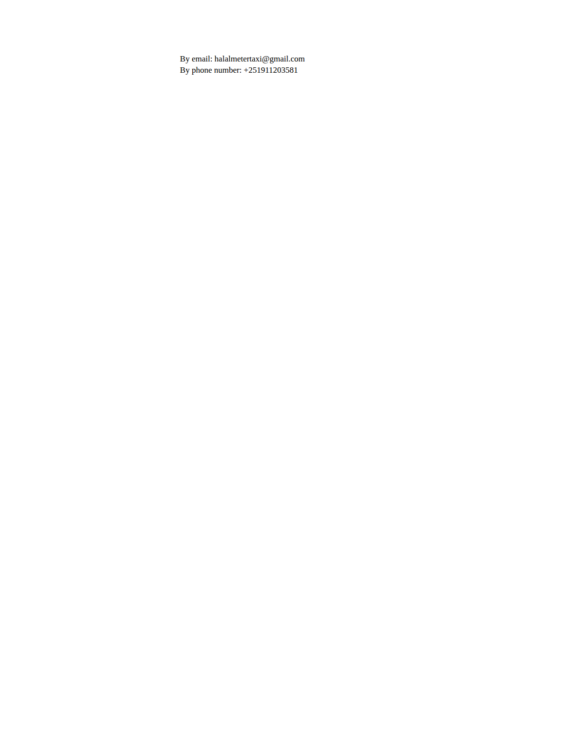By email: halalmetertaxi@gmail.com
By phone number: +251911203581